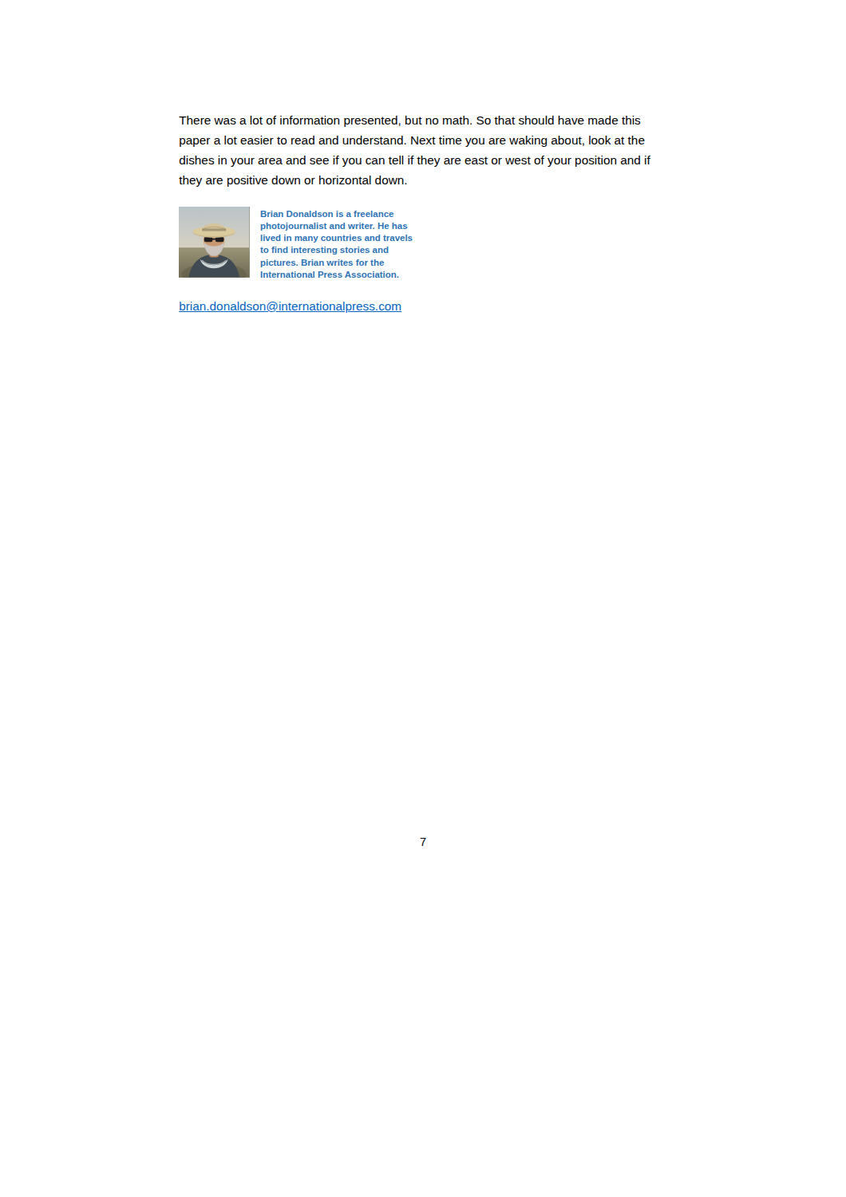There was a lot of information presented, but no math. So that should have made this paper a lot easier to read and understand. Next time you are waking about, look at the dishes in your area and see if you can tell if they are east or west of your position and if they are positive down or horizontal down.
Brian Donaldson is a freelance photojournalist and writer. He has lived in many countries and travels to find interesting stories and pictures. Brian writes for the International Press Association.
brian.donaldson@internationalpress.com
7